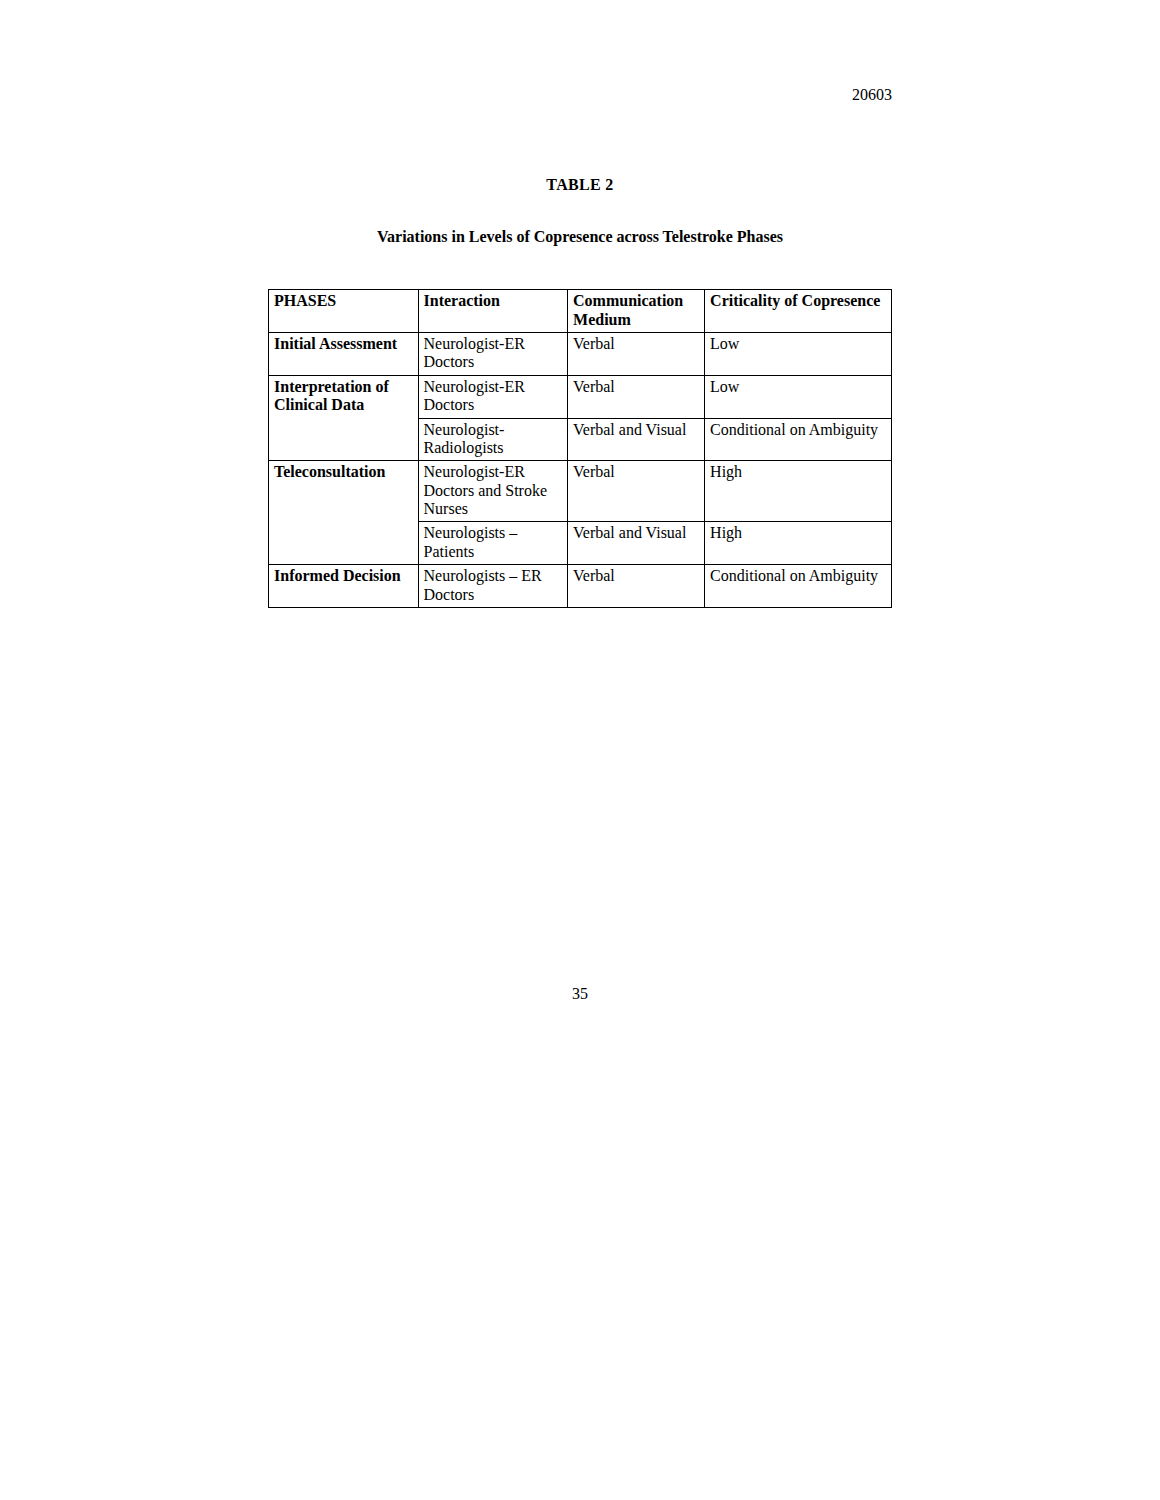20603
TABLE 2
Variations in Levels of Copresence across Telestroke Phases
Variations in Levels of Copresence across Telestroke Phases
| PHASES | Interaction | Communication Medium | Criticality of Copresence |
| --- | --- | --- | --- |
| Initial Assessment | Neurologist-ER Doctors | Verbal | Low |
| Interpretation of Clinical Data | Neurologist-ER Doctors | Verbal | Low |
| Neurologist-Radiologists | Verbal and Visual | Conditional on Ambiguity |
| Teleconsultation | Neurologist-ER Doctors and Stroke Nurses | Verbal | High |
| Neurologists – Patients | Verbal and Visual | High |
| Informed Decision | Neurologists – ER Doctors | Verbal | Conditional on Ambiguity |
35